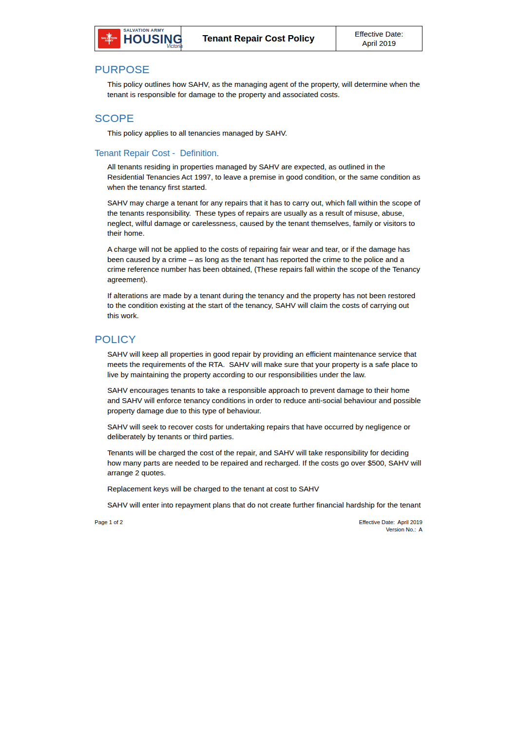| The Salvation Army Salvation Army HOUSING Victoria | Tenant Repair Cost Policy | Effective Date: April 2019 |
PURPOSE
This policy outlines how SAHV, as the managing agent of the property, will determine when the tenant is responsible for damage to the property and associated costs.
SCOPE
This policy applies to all tenancies managed by SAHV.
Tenant Repair Cost - Definition.
All tenants residing in properties managed by SAHV are expected, as outlined in the Residential Tenancies Act 1997, to leave a premise in good condition, or the same condition as when the tenancy first started.
SAHV may charge a tenant for any repairs that it has to carry out, which fall within the scope of the tenants responsibility. These types of repairs are usually as a result of misuse, abuse, neglect, wilful damage or carelessness, caused by the tenant themselves, family or visitors to their home.
A charge will not be applied to the costs of repairing fair wear and tear, or if the damage has been caused by a crime – as long as the tenant has reported the crime to the police and a crime reference number has been obtained, (These repairs fall within the scope of the Tenancy agreement).
If alterations are made by a tenant during the tenancy and the property has not been restored to the condition existing at the start of the tenancy, SAHV will claim the costs of carrying out this work.
POLICY
SAHV will keep all properties in good repair by providing an efficient maintenance service that meets the requirements of the RTA. SAHV will make sure that your property is a safe place to live by maintaining the property according to our responsibilities under the law.
SAHV encourages tenants to take a responsible approach to prevent damage to their home and SAHV will enforce tenancy conditions in order to reduce anti-social behaviour and possible property damage due to this type of behaviour.
SAHV will seek to recover costs for undertaking repairs that have occurred by negligence or deliberately by tenants or third parties.
Tenants will be charged the cost of the repair, and SAHV will take responsibility for deciding how many parts are needed to be repaired and recharged. If the costs go over $500, SAHV will arrange 2 quotes.
Replacement keys will be charged to the tenant at cost to SAHV
SAHV will enter into repayment plans that do not create further financial hardship for the tenant
Page 1 of 2
Effective Date: April 2019
Version No.: A